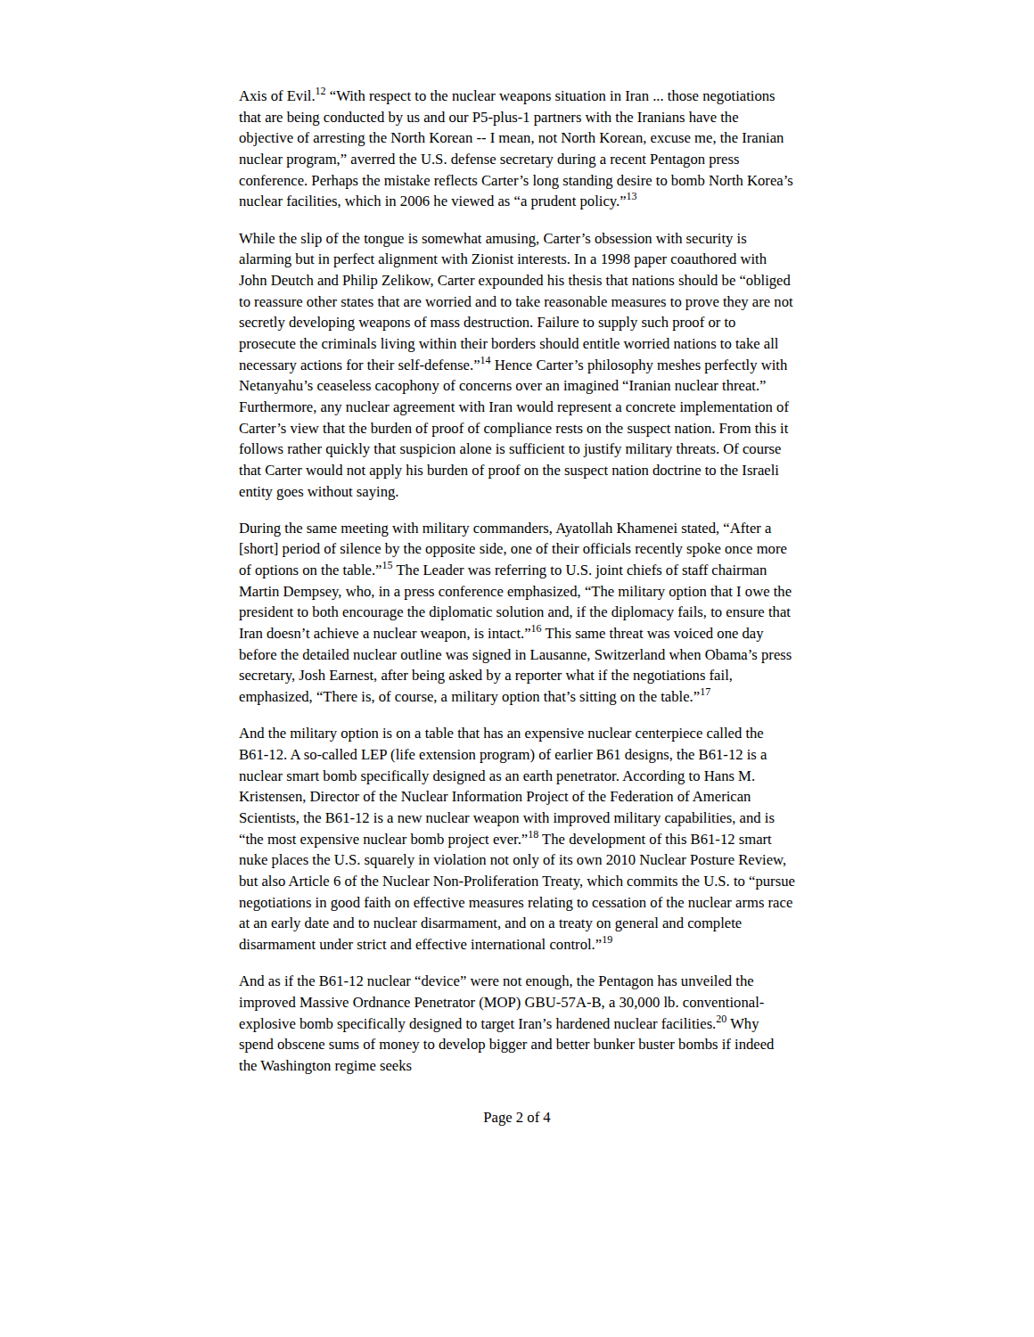Axis of Evil.12 “With respect to the nuclear weapons situation in Iran ... those negotiations that are being conducted by us and our P5-plus-1 partners with the Iranians have the objective of arresting the North Korean -- I mean, not North Korean, excuse me, the Iranian nuclear program,” averred the U.S. defense secretary during a recent Pentagon press conference. Perhaps the mistake reflects Carter’s long standing desire to bomb North Korea’s nuclear facilities, which in 2006 he viewed as “a prudent policy.”13
While the slip of the tongue is somewhat amusing, Carter’s obsession with security is alarming but in perfect alignment with Zionist interests. In a 1998 paper coauthored with John Deutch and Philip Zelikow, Carter expounded his thesis that nations should be “obliged to reassure other states that are worried and to take reasonable measures to prove they are not secretly developing weapons of mass destruction. Failure to supply such proof or to prosecute the criminals living within their borders should entitle worried nations to take all necessary actions for their self-defense.”14 Hence Carter’s philosophy meshes perfectly with Netanyahu’s ceaseless cacophony of concerns over an imagined “Iranian nuclear threat.” Furthermore, any nuclear agreement with Iran would represent a concrete implementation of Carter’s view that the burden of proof of compliance rests on the suspect nation. From this it follows rather quickly that suspicion alone is sufficient to justify military threats. Of course that Carter would not apply his burden of proof on the suspect nation doctrine to the Israeli entity goes without saying.
During the same meeting with military commanders, Ayatollah Khamenei stated, “After a [short] period of silence by the opposite side, one of their officials recently spoke once more of options on the table.”15 The Leader was referring to U.S. joint chiefs of staff chairman Martin Dempsey, who, in a press conference emphasized, “The military option that I owe the president to both encourage the diplomatic solution and, if the diplomacy fails, to ensure that Iran doesn’t achieve a nuclear weapon, is intact.”16 This same threat was voiced one day before the detailed nuclear outline was signed in Lausanne, Switzerland when Obama’s press secretary, Josh Earnest, after being asked by a reporter what if the negotiations fail, emphasized, “There is, of course, a military option that’s sitting on the table.”17
And the military option is on a table that has an expensive nuclear centerpiece called the B61-12. A so-called LEP (life extension program) of earlier B61 designs, the B61-12 is a nuclear smart bomb specifically designed as an earth penetrator. According to Hans M. Kristensen, Director of the Nuclear Information Project of the Federation of American Scientists, the B61-12 is a new nuclear weapon with improved military capabilities, and is “the most expensive nuclear bomb project ever.”18 The development of this B61-12 smart nuke places the U.S. squarely in violation not only of its own 2010 Nuclear Posture Review, but also Article 6 of the Nuclear Non-Proliferation Treaty, which commits the U.S. to “pursue negotiations in good faith on effective measures relating to cessation of the nuclear arms race at an early date and to nuclear disarmament, and on a treaty on general and complete disarmament under strict and effective international control.”19
And as if the B61-12 nuclear “device” were not enough, the Pentagon has unveiled the improved Massive Ordnance Penetrator (MOP) GBU-57A-B, a 30,000 lb. conventional-explosive bomb specifically designed to target Iran’s hardened nuclear facilities.20 Why spend obscene sums of money to develop bigger and better bunker buster bombs if indeed the Washington regime seeks
Page 2 of 4